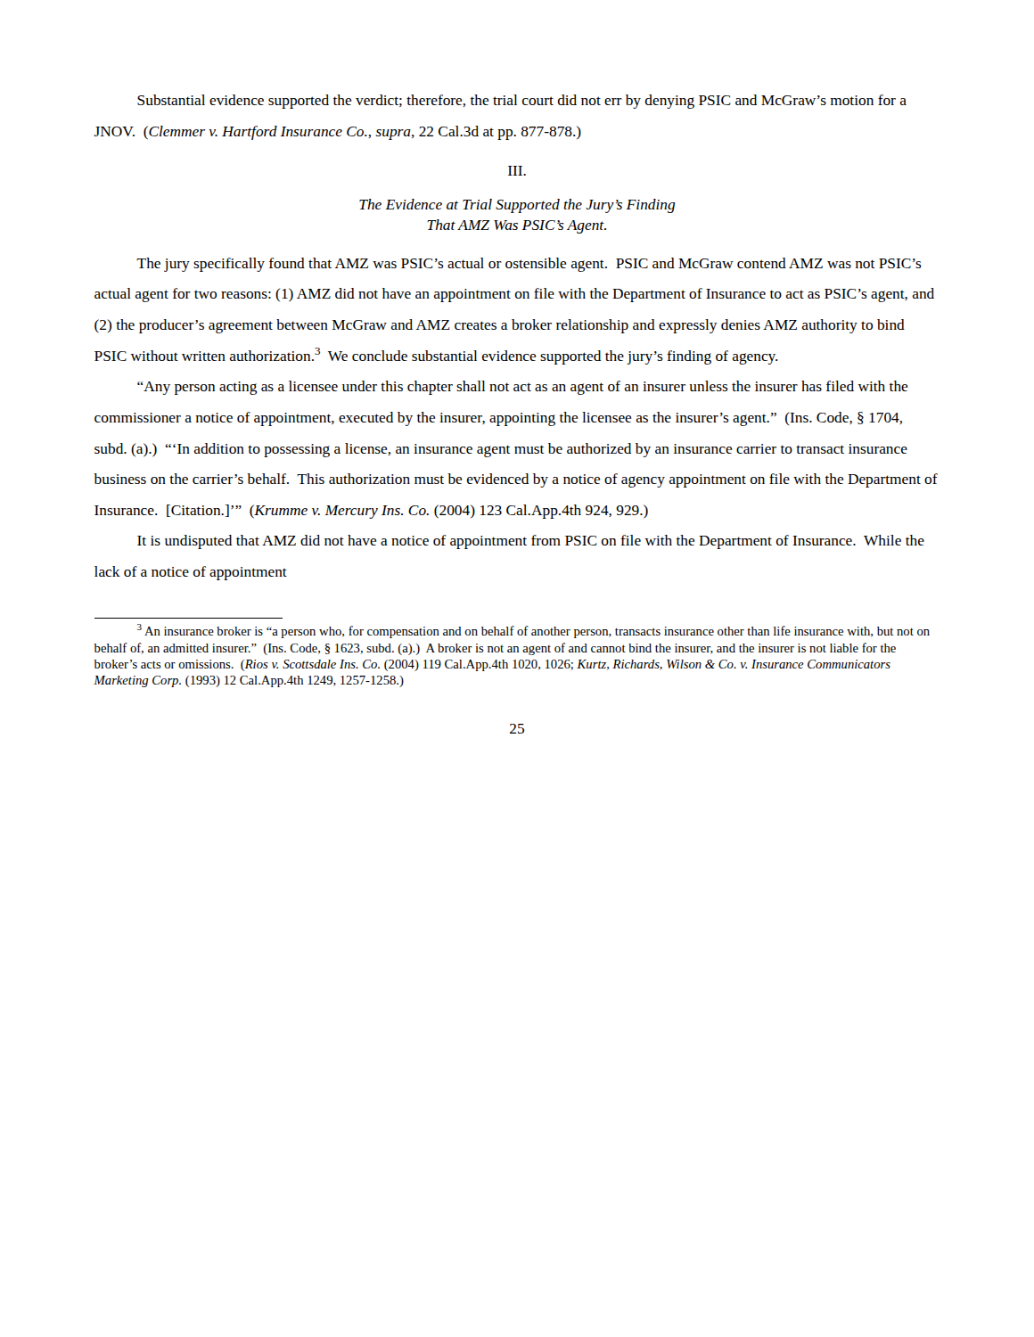Substantial evidence supported the verdict; therefore, the trial court did not err by denying PSIC and McGraw’s motion for a JNOV. (Clemmer v. Hartford Insurance Co., supra, 22 Cal.3d at pp. 877-878.)
III.
The Evidence at Trial Supported the Jury’s Finding
That AMZ Was PSIC’s Agent.
The jury specifically found that AMZ was PSIC’s actual or ostensible agent. PSIC and McGraw contend AMZ was not PSIC’s actual agent for two reasons: (1) AMZ did not have an appointment on file with the Department of Insurance to act as PSIC’s agent, and (2) the producer’s agreement between McGraw and AMZ creates a broker relationship and expressly denies AMZ authority to bind PSIC without written authorization.3 We conclude substantial evidence supported the jury’s finding of agency.
“Any person acting as a licensee under this chapter shall not act as an agent of an insurer unless the insurer has filed with the commissioner a notice of appointment, executed by the insurer, appointing the licensee as the insurer’s agent.” (Ins. Code, § 1704, subd. (a).) “‘In addition to possessing a license, an insurance agent must be authorized by an insurance carrier to transact insurance business on the carrier’s behalf. This authorization must be evidenced by a notice of agency appointment on file with the Department of Insurance. [Citation.]’” (Krumme v. Mercury Ins. Co. (2004) 123 Cal.App.4th 924, 929.)
It is undisputed that AMZ did not have a notice of appointment from PSIC on file with the Department of Insurance. While the lack of a notice of appointment
3 An insurance broker is “a person who, for compensation and on behalf of another person, transacts insurance other than life insurance with, but not on behalf of, an admitted insurer.” (Ins. Code, § 1623, subd. (a).) A broker is not an agent of and cannot bind the insurer, and the insurer is not liable for the broker’s acts or omissions. (Rios v. Scottsdale Ins. Co. (2004) 119 Cal.App.4th 1020, 1026; Kurtz, Richards, Wilson & Co. v. Insurance Communicators Marketing Corp. (1993) 12 Cal.App.4th 1249, 1257-1258.)
25